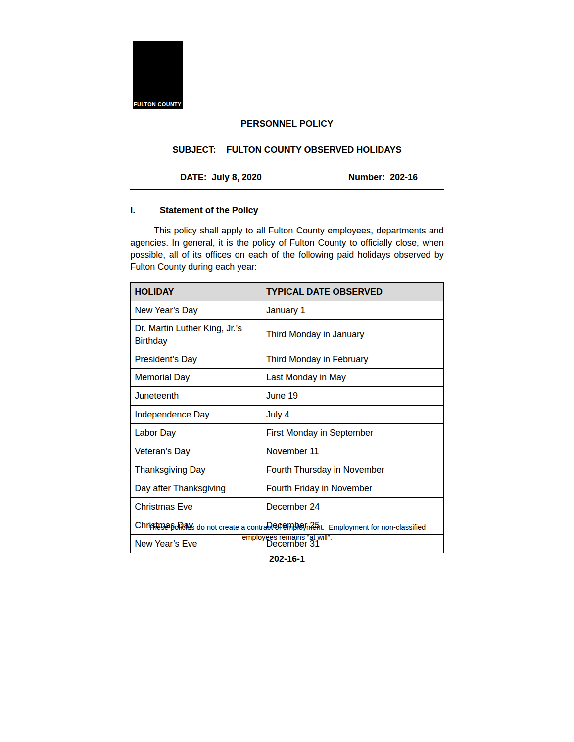FULTON COUNTY
PERSONNEL POLICY
SUBJECT: FULTON COUNTY OBSERVED HOLIDAYS
DATE: July 8, 2020 Number: 202-16
I. Statement of the Policy
This policy shall apply to all Fulton County employees, departments and agencies. In general, it is the policy of Fulton County to officially close, when possible, all of its offices on each of the following paid holidays observed by Fulton County during each year:
| HOLIDAY | TYPICAL DATE OBSERVED |
| --- | --- |
| New Year’s Day | January 1 |
| Dr. Martin Luther King, Jr.’s Birthday | Third Monday in January |
| President’s Day | Third Monday in February |
| Memorial Day | Last Monday in May |
| Juneteenth | June 19 |
| Independence Day | July 4 |
| Labor Day | First Monday in September |
| Veteran’s Day | November 11 |
| Thanksgiving Day | Fourth Thursday in November |
| Day after Thanksgiving | Fourth Friday in November |
| Christmas Eve | December 24 |
| Christmas Day | December 25 |
| New Year’s Eve | December 31 |
These policies do not create a contract of employment. Employment for non-classified employees remains “at will”.
202-16-1